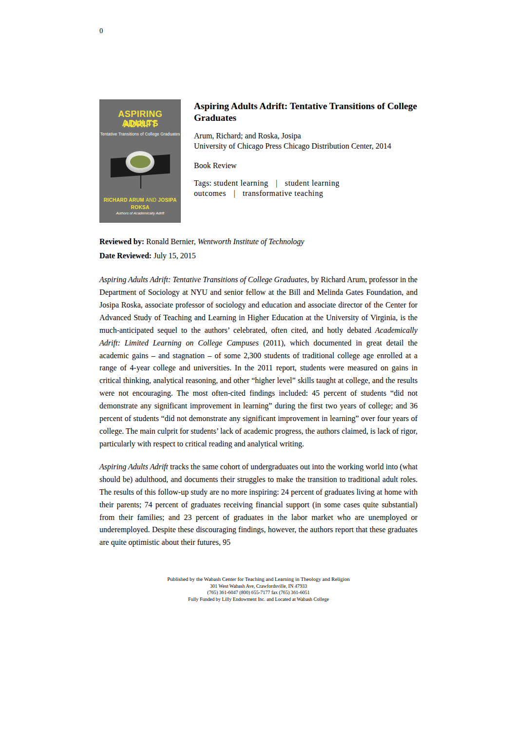0
ASPIRING ADULTS
ADRIFT
Tentative Transitions of College Graduates
RICHARD ARUM AND JOSIPA ROKSA
Authors of Academically Adrift
Aspiring Adults Adrift: Tentative Transitions of College Graduates
Arum, Richard; and Roska, Josipa University of Chicago Press Chicago Distribution Center, 2014
Book Review
Tags: student learning|student learning outcomes|transformative teaching
Reviewed by: Ronald Bernier, Wentworth Institute of Technology
Date Reviewed: July 15, 2015
Aspiring Adults Adrift: Tentative Transitions of College Graduates, by Richard Arum, professor in the Department of Sociology at NYU and senior fellow at the Bill and Melinda Gates Foundation, and Josipa Roska, associate professor of sociology and education and associate director of the Center for Advanced Study of Teaching and Learning in Higher Education at the University of Virginia, is the much-anticipated sequel to the authors’ celebrated, often cited, and hotly debated Academically Adrift: Limited Learning on College Campuses (2011), which documented in great detail the academic gains – and stagnation – of some 2,300 students of traditional college age enrolled at a range of 4-year college and universities. In the 2011 report, students were measured on gains in critical thinking, analytical reasoning, and other “higher level” skills taught at college, and the results were not encouraging. The most often-cited findings included: 45 percent of students “did not demonstrate any significant improvement in learning” during the first two years of college; and 36 percent of students “did not demonstrate any significant improvement in learning” over four years of college. The main culprit for students’ lack of academic progress, the authors claimed, is lack of rigor, particularly with respect to critical reading and analytical writing.
Aspiring Adults Adrift tracks the same cohort of undergraduates out into the working world into (what should be) adulthood, and documents their struggles to make the transition to traditional adult roles. The results of this follow-up study are no more inspiring: 24 percent of graduates living at home with their parents; 74 percent of graduates receiving financial support (in some cases quite substantial) from their families; and 23 percent of graduates in the labor market who are unemployed or underemployed. Despite these discouraging findings, however, the authors report that these graduates are quite optimistic about their futures, 95
Published by the Wabash Center for Teaching and Learning in Theology and Religion
301 West Wabash Ave, Crawfordsville, IN 47933
(765) 361-6047 (800) 655-7177 fax (765) 361-6051
Fully Funded by Lilly Endowment Inc. and Located at Wabash College